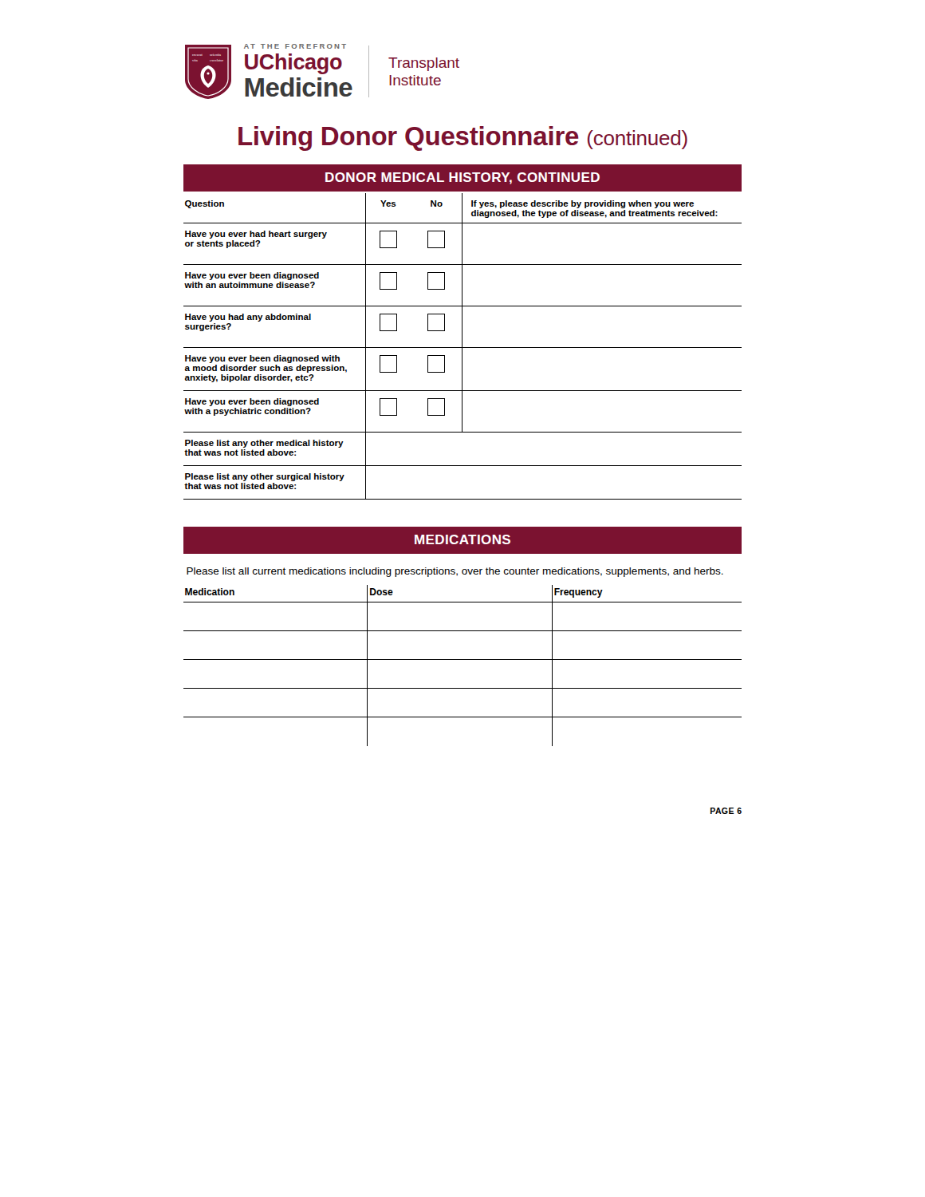crescat scientia vita excolatur
AT THE FOREFRONT
UChicago
Medicine
Transplant
Institute
Living Donor Questionnaire (continued)
DONOR MEDICAL HISTORY, CONTINUED
| Question | Yes | No | If yes, please describe by providing when you were diagnosed, the type of disease, and treatments received: |
| --- | --- | --- | --- |
| Have you ever had heart surgery or stents placed? | | | |
| Have you ever been diagnosed with an autoimmune disease? | | | |
| Have you had any abdominal surgeries? | | | |
| Have you ever been diagnosed with a mood disorder such as depression, anxiety, bipolar disorder, etc? | | | |
| Have you ever been diagnosed with a psychiatric condition? | | | |
| Please list any other medical history that was not listed above: | |
| Please list any other surgical history that was not listed above: | |
MEDICATIONS
Please list all current medications including prescriptions, over the counter medications, supplements, and herbs.
| Medication | Dose | Frequency |
| --- | --- | --- |
PAGE 6